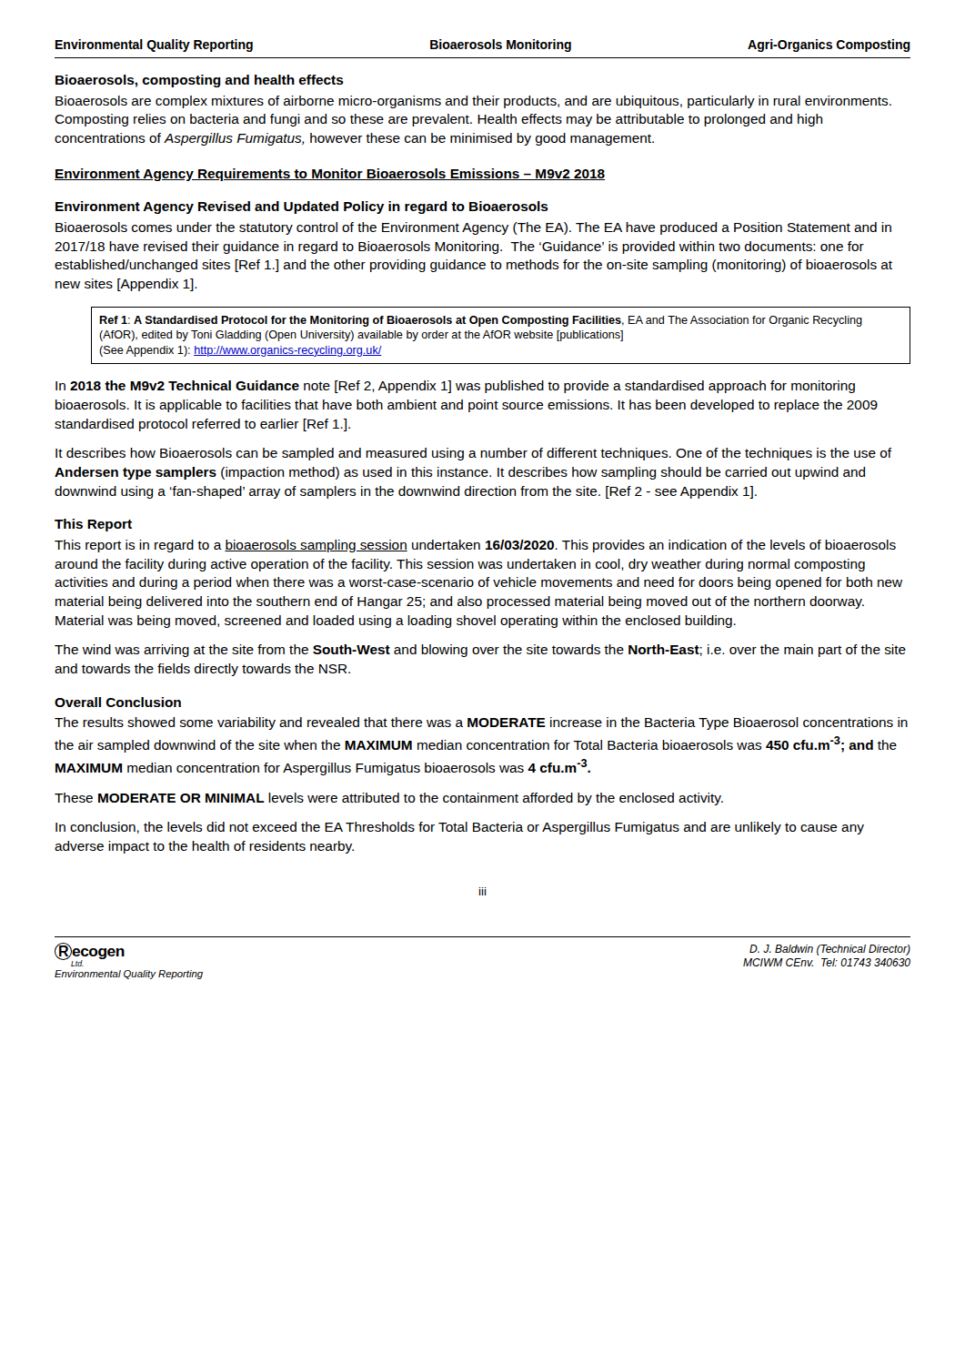Environmental Quality Reporting Bioaerosols Monitoring Agri-Organics Composting
Bioaerosols, composting and health effects
Bioaerosols are complex mixtures of airborne micro-organisms and their products, and are ubiquitous, particularly in rural environments. Composting relies on bacteria and fungi and so these are prevalent. Health effects may be attributable to prolonged and high concentrations of Aspergillus Fumigatus, however these can be minimised by good management.
Environment Agency Requirements to Monitor Bioaerosols Emissions – M9v2 2018
Environment Agency Revised and Updated Policy in regard to Bioaerosols
Bioaerosols comes under the statutory control of the Environment Agency (The EA). The EA have produced a Position Statement and in 2017/18 have revised their guidance in regard to Bioaerosols Monitoring. The ‘Guidance’ is provided within two documents: one for established/unchanged sites [Ref 1.] and the other providing guidance to methods for the on-site sampling (monitoring) of bioaerosols at new sites [Appendix 1].
Ref 1: A Standardised Protocol for the Monitoring of Bioaerosols at Open Composting Facilities, EA and The Association for Organic Recycling (AfOR), edited by Toni Gladding (Open University) available by order at the AfOR website [publications]
(See Appendix 1): http://www.organics-recycling.org.uk/
In 2018 the M9v2 Technical Guidance note [Ref 2, Appendix 1] was published to provide a standardised approach for monitoring bioaerosols. It is applicable to facilities that have both ambient and point source emissions. It has been developed to replace the 2009 standardised protocol referred to earlier [Ref 1.].
It describes how Bioaerosols can be sampled and measured using a number of different techniques. One of the techniques is the use of Andersen type samplers (impaction method) as used in this instance. It describes how sampling should be carried out upwind and downwind using a ‘fan-shaped’ array of samplers in the downwind direction from the site. [Ref 2 - see Appendix 1].
This Report
This report is in regard to a bioaerosols sampling session undertaken 16/03/2020. This provides an indication of the levels of bioaerosols around the facility during active operation of the facility. This session was undertaken in cool, dry weather during normal composting activities and during a period when there was a worst-case-scenario of vehicle movements and need for doors being opened for both new material being delivered into the southern end of Hangar 25; and also processed material being moved out of the northern doorway. Material was being moved, screened and loaded using a loading shovel operating within the enclosed building.
The wind was arriving at the site from the South-West and blowing over the site towards the North-East; i.e. over the main part of the site and towards the fields directly towards the NSR.
Overall Conclusion
The results showed some variability and revealed that there was a MODERATE increase in the Bacteria Type Bioaerosol concentrations in the air sampled downwind of the site when the MAXIMUM median concentration for Total Bacteria bioaerosols was 450 cfu.m-3; and the MAXIMUM median concentration for Aspergillus Fumigatus bioaerosols was 4 cfu.m-3.
These MODERATE OR MINIMAL levels were attributed to the containment afforded by the enclosed activity.
In conclusion, the levels did not exceed the EA Thresholds for Total Bacteria or Aspergillus Fumigatus and are unlikely to cause any adverse impact to the health of residents nearby.
iii
Recogen
Ltd.
Environmental Quality Reporting
D. J. Baldwin (Technical Director)
MCIWM CEnv. Tel: 01743 340630